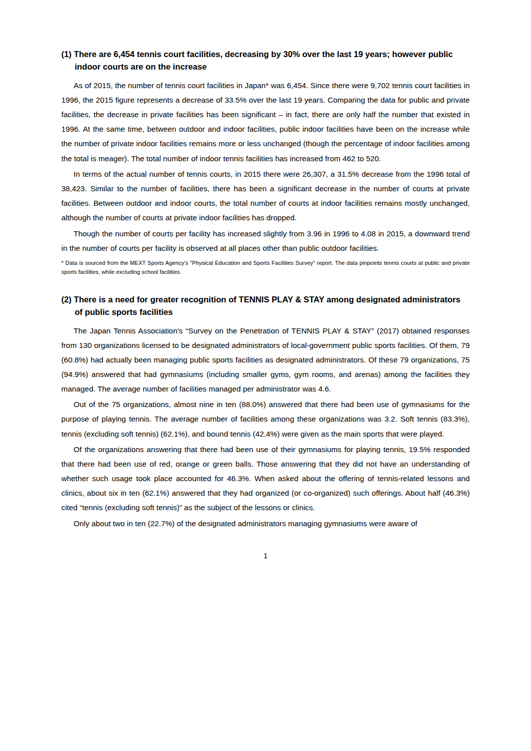(1) There are 6,454 tennis court facilities, decreasing by 30% over the last 19 years; however public indoor courts are on the increase
As of 2015, the number of tennis court facilities in Japan* was 6,454. Since there were 9,702 tennis court facilities in 1996, the 2015 figure represents a decrease of 33.5% over the last 19 years. Comparing the data for public and private facilities, the decrease in private facilities has been significant – in fact, there are only half the number that existed in 1996. At the same time, between outdoor and indoor facilities, public indoor facilities have been on the increase while the number of private indoor facilities remains more or less unchanged (though the percentage of indoor facilities among the total is meager). The total number of indoor tennis facilities has increased from 462 to 520.
In terms of the actual number of tennis courts, in 2015 there were 26,307, a 31.5% decrease from the 1996 total of 38,423. Similar to the number of facilities, there has been a significant decrease in the number of courts at private facilities. Between outdoor and indoor courts, the total number of courts at indoor facilities remains mostly unchanged, although the number of courts at private indoor facilities has dropped.
Though the number of courts per facility has increased slightly from 3.96 in 1996 to 4.08 in 2015, a downward trend in the number of courts per facility is observed at all places other than public outdoor facilities.
* Data is sourced from the MEXT Sports Agency's "Physical Education and Sports Facilities Survey" report. The data pinpoints tennis courts at public and private sports facilities, while excluding school facilities.
(2) There is a need for greater recognition of TENNIS PLAY & STAY among designated administrators of public sports facilities
The Japan Tennis Association's “Survey on the Penetration of TENNIS PLAY & STAY” (2017) obtained responses from 130 organizations licensed to be designated administrators of local-government public sports facilities. Of them, 79 (60.8%) had actually been managing public sports facilities as designated administrators. Of these 79 organizations, 75 (94.9%) answered that had gymnasiums (including smaller gyms, gym rooms, and arenas) among the facilities they managed. The average number of facilities managed per administrator was 4.6.
Out of the 75 organizations, almost nine in ten (88.0%) answered that there had been use of gymnasiums for the purpose of playing tennis. The average number of facilities among these organizations was 3.2. Soft tennis (83.3%), tennis (excluding soft tennis) (62.1%), and bound tennis (42.4%) were given as the main sports that were played.
Of the organizations answering that there had been use of their gymnasiums for playing tennis, 19.5% responded that there had been use of red, orange or green balls. Those answering that they did not have an understanding of whether such usage took place accounted for 46.3%. When asked about the offering of tennis-related lessons and clinics, about six in ten (62.1%) answered that they had organized (or co-organized) such offerings. About half (46.3%) cited “tennis (excluding soft tennis)” as the subject of the lessons or clinics.
Only about two in ten (22.7%) of the designated administrators managing gymnasiums were aware of
1